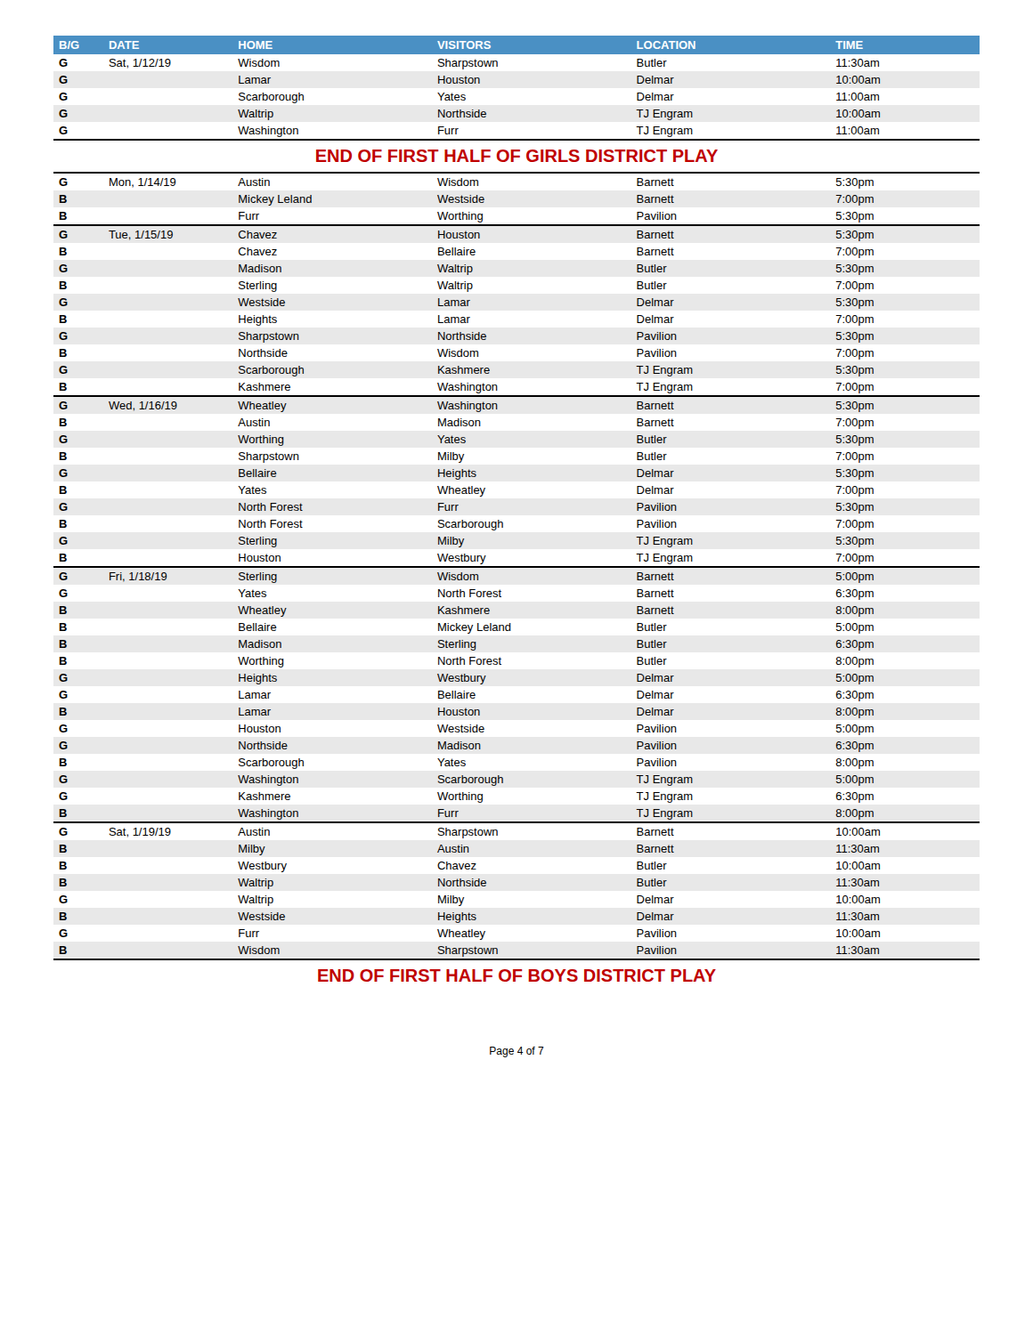| B/G | DATE | HOME | VISITORS | LOCATION | TIME |
| --- | --- | --- | --- | --- | --- |
| G | Sat, 1/12/19 | Wisdom | Sharpstown | Butler | 11:30am |
| G | | Lamar | Houston | Delmar | 10:00am |
| G | | Scarborough | Yates | Delmar | 11:00am |
| G | | Waltrip | Northside | TJ Engram | 10:00am |
| G | | Washington | Furr | TJ Engram | 11:00am |
| END OF FIRST HALF OF GIRLS DISTRICT PLAY |
| G | Mon, 1/14/19 | Austin | Wisdom | Barnett | 5:30pm |
| B | | Mickey Leland | Westside | Barnett | 7:00pm |
| B | | Furr | Worthing | Pavilion | 5:30pm |
| G | Tue, 1/15/19 | Chavez | Houston | Barnett | 5:30pm |
| B | | Chavez | Bellaire | Barnett | 7:00pm |
| G | | Madison | Waltrip | Butler | 5:30pm |
| B | | Sterling | Waltrip | Butler | 7:00pm |
| G | | Westside | Lamar | Delmar | 5:30pm |
| B | | Heights | Lamar | Delmar | 7:00pm |
| G | | Sharpstown | Northside | Pavilion | 5:30pm |
| B | | Northside | Wisdom | Pavilion | 7:00pm |
| G | | Scarborough | Kashmere | TJ Engram | 5:30pm |
| B | | Kashmere | Washington | TJ Engram | 7:00pm |
| G | Wed, 1/16/19 | Wheatley | Washington | Barnett | 5:30pm |
| B | | Austin | Madison | Barnett | 7:00pm |
| G | | Worthing | Yates | Butler | 5:30pm |
| B | | Sharpstown | Milby | Butler | 7:00pm |
| G | | Bellaire | Heights | Delmar | 5:30pm |
| B | | Yates | Wheatley | Delmar | 7:00pm |
| G | | North Forest | Furr | Pavilion | 5:30pm |
| B | | North Forest | Scarborough | Pavilion | 7:00pm |
| G | | Sterling | Milby | TJ Engram | 5:30pm |
| B | | Houston | Westbury | TJ Engram | 7:00pm |
| G | Fri, 1/18/19 | Sterling | Wisdom | Barnett | 5:00pm |
| G | | Yates | North Forest | Barnett | 6:30pm |
| B | | Wheatley | Kashmere | Barnett | 8:00pm |
| B | | Bellaire | Mickey Leland | Butler | 5:00pm |
| B | | Madison | Sterling | Butler | 6:30pm |
| B | | Worthing | North Forest | Butler | 8:00pm |
| G | | Heights | Westbury | Delmar | 5:00pm |
| G | | Lamar | Bellaire | Delmar | 6:30pm |
| B | | Lamar | Houston | Delmar | 8:00pm |
| G | | Houston | Westside | Pavilion | 5:00pm |
| G | | Northside | Madison | Pavilion | 6:30pm |
| B | | Scarborough | Yates | Pavilion | 8:00pm |
| G | | Washington | Scarborough | TJ Engram | 5:00pm |
| G | | Kashmere | Worthing | TJ Engram | 6:30pm |
| B | | Washington | Furr | TJ Engram | 8:00pm |
| G | Sat, 1/19/19 | Austin | Sharpstown | Barnett | 10:00am |
| B | | Milby | Austin | Barnett | 11:30am |
| B | | Westbury | Chavez | Butler | 10:00am |
| B | | Waltrip | Northside | Butler | 11:30am |
| G | | Waltrip | Milby | Delmar | 10:00am |
| B | | Westside | Heights | Delmar | 11:30am |
| G | | Furr | Wheatley | Pavilion | 10:00am |
| B | | Wisdom | Sharpstown | Pavilion | 11:30am |
| END OF FIRST HALF OF BOYS DISTRICT PLAY |
Page 4 of 7